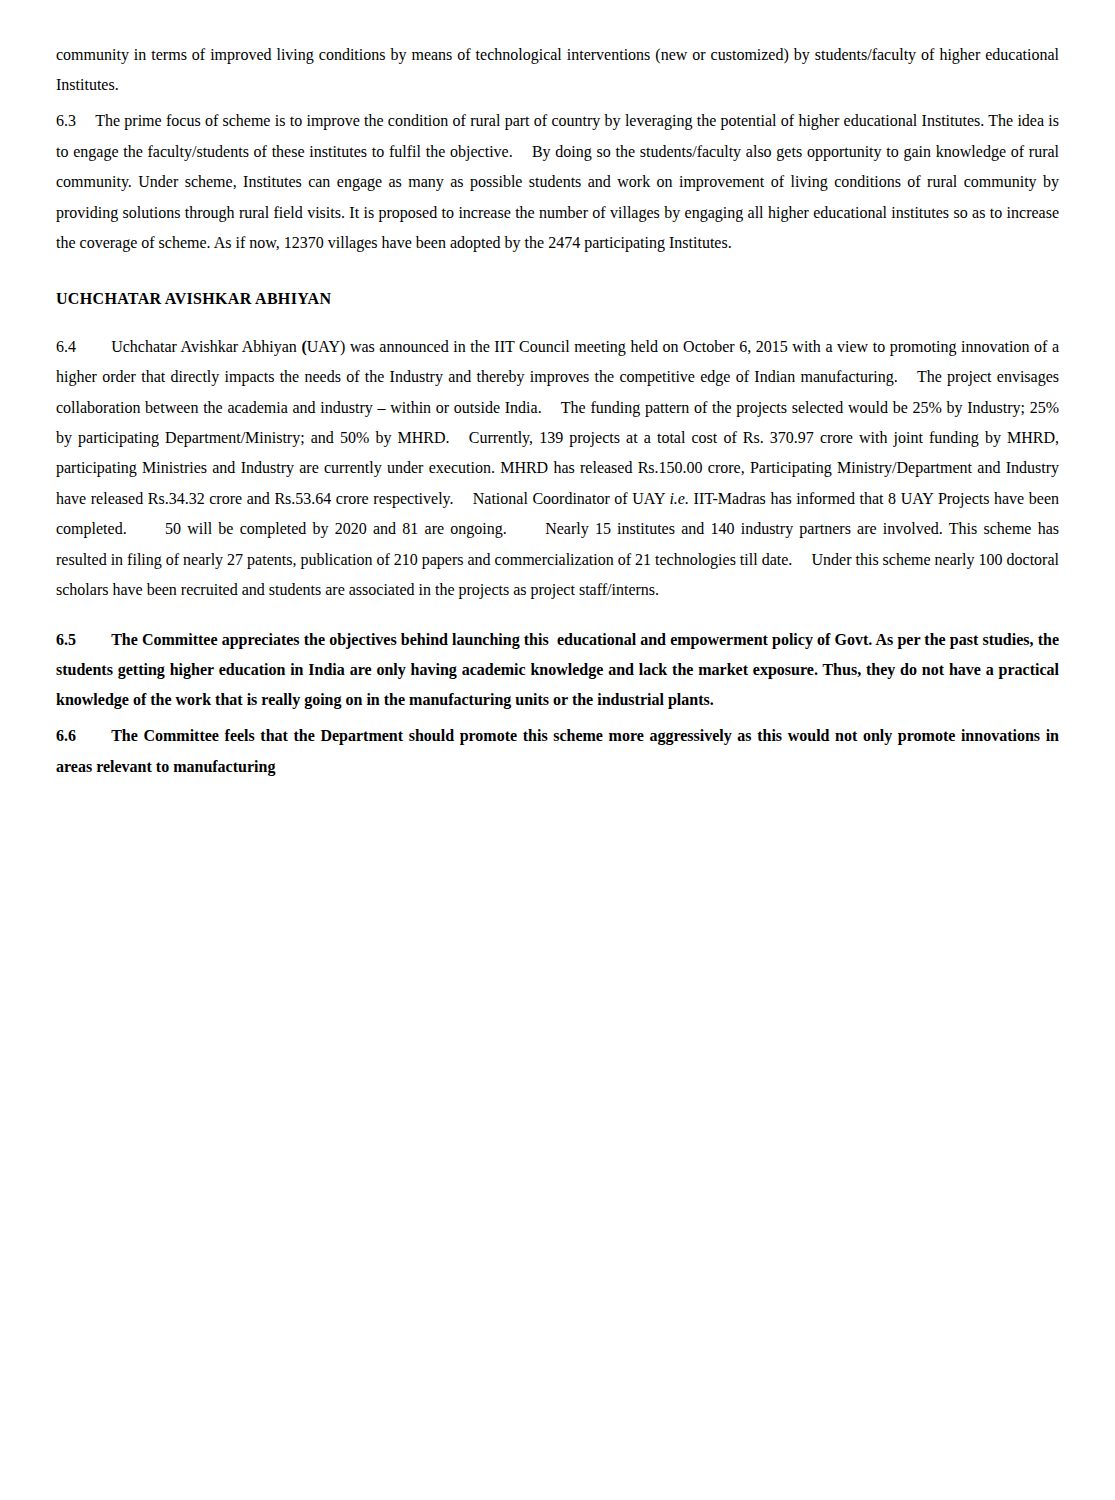community in terms of improved living conditions by means of technological interventions (new or customized) by students/faculty of higher educational Institutes.
6.3 The prime focus of scheme is to improve the condition of rural part of country by leveraging the potential of higher educational Institutes. The idea is to engage the faculty/students of these institutes to fulfil the objective. By doing so the students/faculty also gets opportunity to gain knowledge of rural community. Under scheme, Institutes can engage as many as possible students and work on improvement of living conditions of rural community by providing solutions through rural field visits. It is proposed to increase the number of villages by engaging all higher educational institutes so as to increase the coverage of scheme. As if now, 12370 villages have been adopted by the 2474 participating Institutes.
UCHCHATAR AVISHKAR ABHIYAN
6.4 Uchchatar Avishkar Abhiyan (UAY) was announced in the IIT Council meeting held on October 6, 2015 with a view to promoting innovation of a higher order that directly impacts the needs of the Industry and thereby improves the competitive edge of Indian manufacturing. The project envisages collaboration between the academia and industry – within or outside India. The funding pattern of the projects selected would be 25% by Industry; 25% by participating Department/Ministry; and 50% by MHRD. Currently, 139 projects at a total cost of Rs. 370.97 crore with joint funding by MHRD, participating Ministries and Industry are currently under execution. MHRD has released Rs.150.00 crore, Participating Ministry/Department and Industry have released Rs.34.32 crore and Rs.53.64 crore respectively. National Coordinator of UAY i.e. IIT-Madras has informed that 8 UAY Projects have been completed. 50 will be completed by 2020 and 81 are ongoing. Nearly 15 institutes and 140 industry partners are involved. This scheme has resulted in filing of nearly 27 patents, publication of 210 papers and commercialization of 21 technologies till date. Under this scheme nearly 100 doctoral scholars have been recruited and students are associated in the projects as project staff/interns.
6.5 The Committee appreciates the objectives behind launching this educational and empowerment policy of Govt. As per the past studies, the students getting higher education in India are only having academic knowledge and lack the market exposure. Thus, they do not have a practical knowledge of the work that is really going on in the manufacturing units or the industrial plants.
6.6 The Committee feels that the Department should promote this scheme more aggressively as this would not only promote innovations in areas relevant to manufacturing